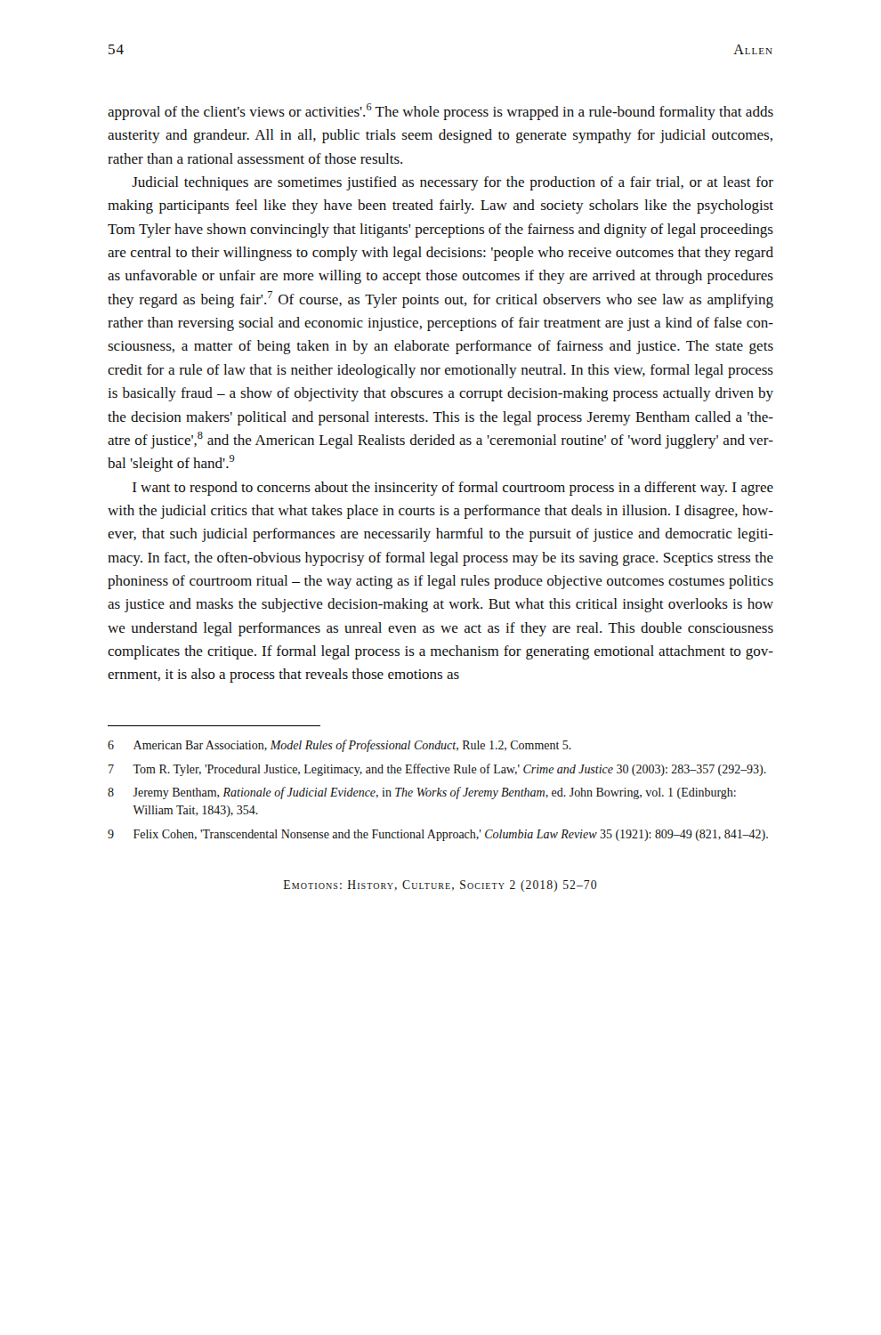54 Allen
approval of the client's views or activities'.6 The whole process is wrapped in a rule-bound formality that adds austerity and grandeur. All in all, public trials seem designed to generate sympathy for judicial outcomes, rather than a rational assessment of those results.
Judicial techniques are sometimes justified as necessary for the production of a fair trial, or at least for making participants feel like they have been treated fairly. Law and society scholars like the psychologist Tom Tyler have shown convincingly that litigants' perceptions of the fairness and dignity of legal proceedings are central to their willingness to comply with legal decisions: 'people who receive outcomes that they regard as unfavorable or unfair are more willing to accept those outcomes if they are arrived at through procedures they regard as being fair'.7 Of course, as Tyler points out, for critical observers who see law as amplifying rather than reversing social and economic injustice, perceptions of fair treatment are just a kind of false consciousness, a matter of being taken in by an elaborate performance of fairness and justice. The state gets credit for a rule of law that is neither ideologically nor emotionally neutral. In this view, formal legal process is basically fraud – a show of objectivity that obscures a corrupt decision-making process actually driven by the decision makers' political and personal interests. This is the legal process Jeremy Bentham called a 'theatre of justice',8 and the American Legal Realists derided as a 'ceremonial routine' of 'word jugglery' and verbal 'sleight of hand'.9
I want to respond to concerns about the insincerity of formal courtroom process in a different way. I agree with the judicial critics that what takes place in courts is a performance that deals in illusion. I disagree, however, that such judicial performances are necessarily harmful to the pursuit of justice and democratic legitimacy. In fact, the often-obvious hypocrisy of formal legal process may be its saving grace. Sceptics stress the phoniness of courtroom ritual – the way acting as if legal rules produce objective outcomes costumes politics as justice and masks the subjective decision-making at work. But what this critical insight overlooks is how we understand legal performances as unreal even as we act as if they are real. This double consciousness complicates the critique. If formal legal process is a mechanism for generating emotional attachment to government, it is also a process that reveals those emotions as
6 American Bar Association, Model Rules of Professional Conduct, Rule 1.2, Comment 5.
7 Tom R. Tyler, 'Procedural Justice, Legitimacy, and the Effective Rule of Law,' Crime and Justice 30 (2003): 283–357 (292–93).
8 Jeremy Bentham, Rationale of Judicial Evidence, in The Works of Jeremy Bentham, ed. John Bowring, vol. 1 (Edinburgh: William Tait, 1843), 354.
9 Felix Cohen, 'Transcendental Nonsense and the Functional Approach,' Columbia Law Review 35 (1921): 809–49 (821, 841–42).
Emotions: History, Culture, Society 2 (2018) 52–70